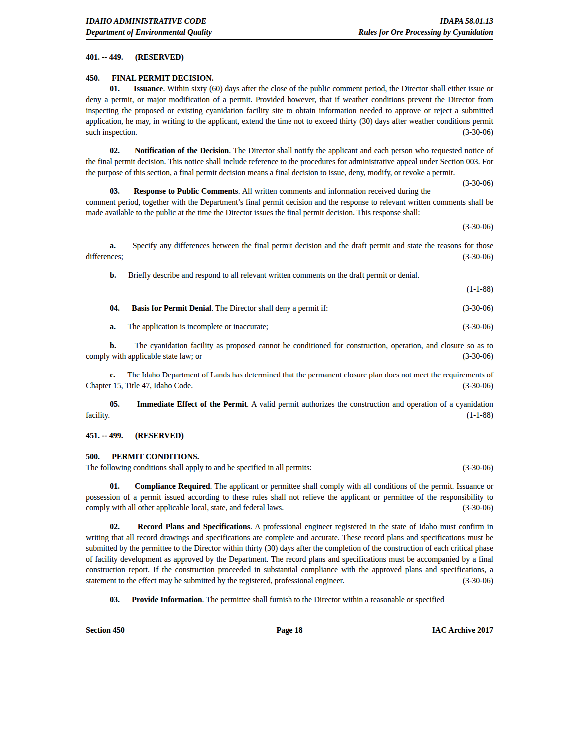IDAHO ADMINISTRATIVE CODE
Department of Environmental Quality
IDAPA 58.01.13
Rules for Ore Processing by Cyanidation
401. -- 449. (RESERVED)
450. FINAL PERMIT DECISION.
01. Issuance. Within sixty (60) days after the close of the public comment period, the Director shall either issue or deny a permit, or major modification of a permit. Provided however, that if weather conditions prevent the Director from inspecting the proposed or existing cyanidation facility site to obtain information needed to approve or reject a submitted application, he may, in writing to the applicant, extend the time not to exceed thirty (30) days after weather conditions permit such inspection. (3-30-06)
02. Notification of the Decision. The Director shall notify the applicant and each person who requested notice of the final permit decision. This notice shall include reference to the procedures for administrative appeal under Section 003. For the purpose of this section, a final permit decision means a final decision to issue, deny, modify, or revoke a permit. (3-30-06)
03. Response to Public Comments. All written comments and information received during the comment period, together with the Department’s final permit decision and the response to relevant written comments shall be made available to the public at the time the Director issues the final permit decision. This response shall:
(3-30-06)
a. Specify any differences between the final permit decision and the draft permit and state the reasons for those differences; (3-30-06)
b. Briefly describe and respond to all relevant written comments on the draft permit or denial.
(1-1-88)
04. Basis for Permit Denial. The Director shall deny a permit if: (3-30-06)
a. The application is incomplete or inaccurate; (3-30-06)
b. The cyanidation facility as proposed cannot be conditioned for construction, operation, and closure so as to comply with applicable state law; or (3-30-06)
c. The Idaho Department of Lands has determined that the permanent closure plan does not meet the requirements of Chapter 15, Title 47, Idaho Code. (3-30-06)
05. Immediate Effect of the Permit. A valid permit authorizes the construction and operation of a cyanidation facility. (1-1-88)
451. -- 499. (RESERVED)
500. PERMIT CONDITIONS.
The following conditions shall apply to and be specified in all permits: (3-30-06)
01. Compliance Required. The applicant or permittee shall comply with all conditions of the permit. Issuance or possession of a permit issued according to these rules shall not relieve the applicant or permittee of the responsibility to comply with all other applicable local, state, and federal laws. (3-30-06)
02. Record Plans and Specifications. A professional engineer registered in the state of Idaho must confirm in writing that all record drawings and specifications are complete and accurate. These record plans and specifications must be submitted by the permittee to the Director within thirty (30) days after the completion of the construction of each critical phase of facility development as approved by the Department. The record plans and specifications must be accompanied by a final construction report. If the construction proceeded in substantial compliance with the approved plans and specifications, a statement to the effect may be submitted by the registered, professional engineer. (3-30-06)
03. Provide Information. The permittee shall furnish to the Director within a reasonable or specified
Section 450
Page 18
IAC Archive 2017